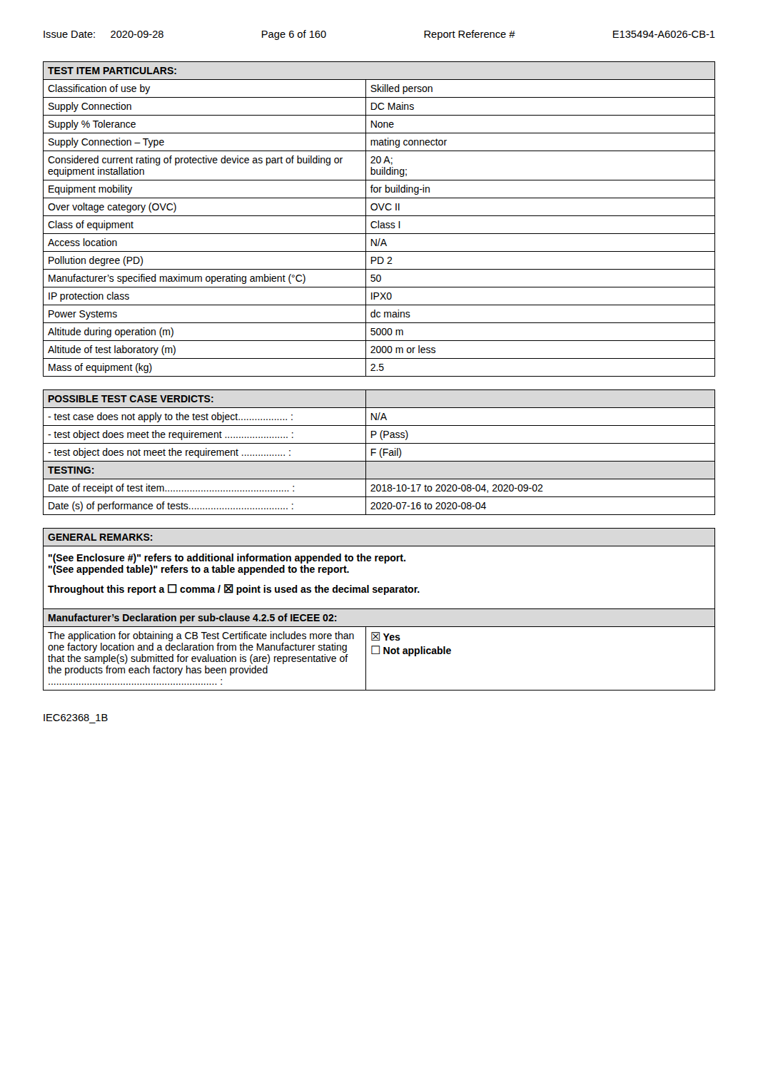Issue Date: 2020-09-28 Page 6 of 160 Report Reference # E135494-A6026-CB-1
| TEST ITEM PARTICULARS: |
| Classification of use by | Skilled person |
| Supply Connection | DC Mains |
| Supply % Tolerance | None |
| Supply Connection – Type | mating connector |
| Considered current rating of protective device as part of building or equipment installation | 20 A; building; |
| Equipment mobility | for building-in |
| Over voltage category (OVC) | OVC II |
| Class of equipment | Class I |
| Access location | N/A |
| Pollution degree (PD) | PD 2 |
| Manufacturer’s specified maximum operating ambient (°C) | 50 |
| IP protection class | IPX0 |
| Power Systems | dc mains |
| Altitude during operation (m) | 5000 m |
| Altitude of test laboratory (m) | 2000 m or less |
| Mass of equipment (kg) | 2.5 |
| POSSIBLE TEST CASE VERDICTS: | |
| - test case does not apply to the test object.................. : | N/A |
| - test object does meet the requirement ....................... : | P (Pass) |
| - test object does not meet the requirement ................ : | F (Fail) |
| TESTING: | |
| Date of receipt of test item............................................. : | 2018-10-17 to 2020-08-04, 2020-09-02 |
| Date (s) of performance of tests.................................... : | 2020-07-16 to 2020-08-04 |
| GENERAL REMARKS: |
| "(See Enclosure #)" refers to additional information appended to the report. "(See appended table)" refers to a table appended to the report. Throughout this report a ☐ comma / ☒ point is used as the decimal separator. |
| Manufacturer’s Declaration per sub-clause 4.2.5 of IECEE 02: |
| The application for obtaining a CB Test Certificate includes more than one factory location and a declaration from the Manufacturer stating that the sample(s) submitted for evaluation is (are) representative of the products from each factory has been provided ............................................................. : | ☒ Yes ☐ Not applicable |
IEC62368_1B